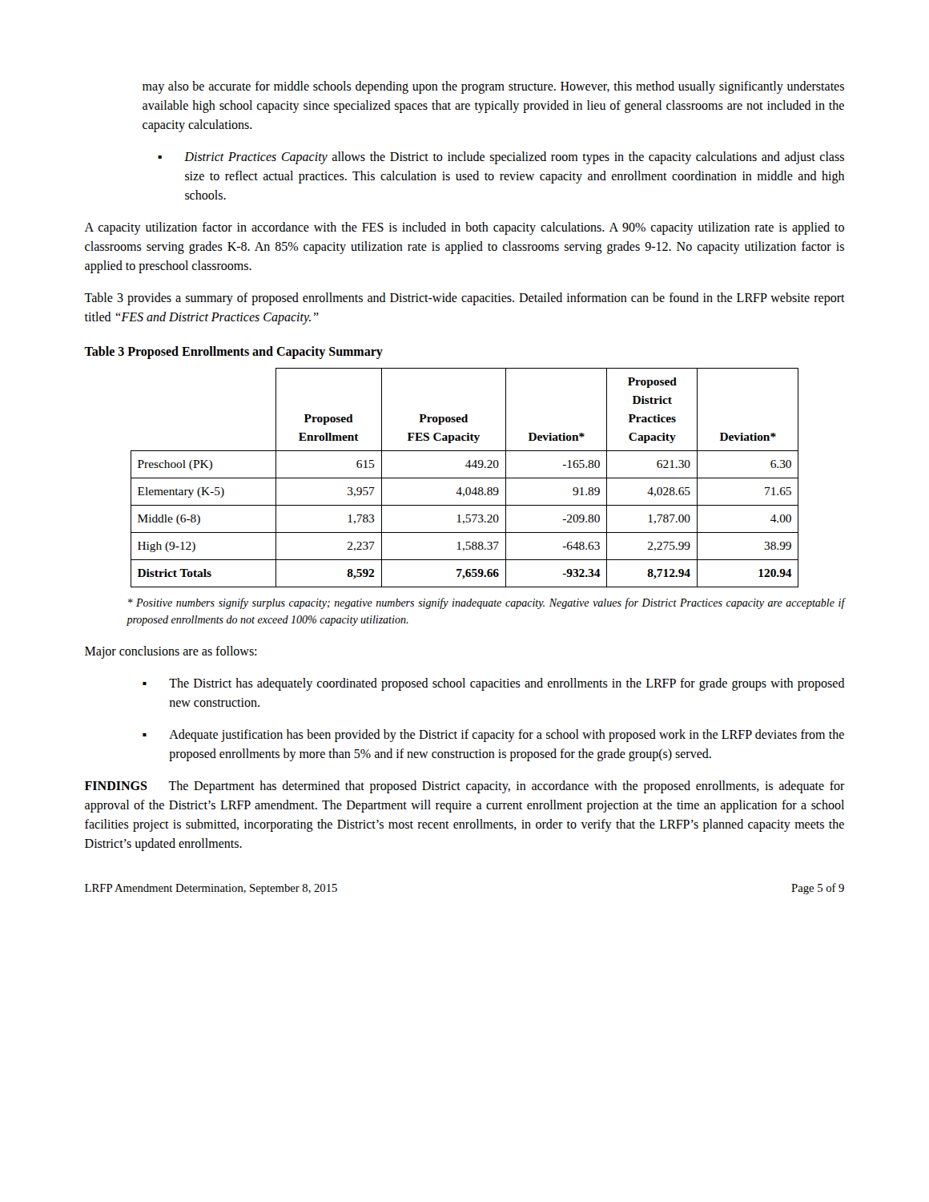may also be accurate for middle schools depending upon the program structure. However, this method usually significantly understates available high school capacity since specialized spaces that are typically provided in lieu of general classrooms are not included in the capacity calculations.
District Practices Capacity allows the District to include specialized room types in the capacity calculations and adjust class size to reflect actual practices. This calculation is used to review capacity and enrollment coordination in middle and high schools.
A capacity utilization factor in accordance with the FES is included in both capacity calculations. A 90% capacity utilization rate is applied to classrooms serving grades K-8. An 85% capacity utilization rate is applied to classrooms serving grades 9-12. No capacity utilization factor is applied to preschool classrooms.
Table 3 provides a summary of proposed enrollments and District-wide capacities. Detailed information can be found in the LRFP website report titled “FES and District Practices Capacity.”
Table 3 Proposed Enrollments and Capacity Summary
| | Proposed Enrollment | Proposed FES Capacity | Deviation* | Proposed District Practices Capacity | Deviation* |
| --- | --- | --- | --- | --- | --- |
| Preschool (PK) | 615 | 449.20 | -165.80 | 621.30 | 6.30 |
| Elementary (K-5) | 3,957 | 4,048.89 | 91.89 | 4,028.65 | 71.65 |
| Middle (6-8) | 1,783 | 1,573.20 | -209.80 | 1,787.00 | 4.00 |
| High (9-12) | 2,237 | 1,588.37 | -648.63 | 2,275.99 | 38.99 |
| District Totals | 8,592 | 7,659.66 | -932.34 | 8,712.94 | 120.94 |
* Positive numbers signify surplus capacity; negative numbers signify inadequate capacity. Negative values for District Practices capacity are acceptable if proposed enrollments do not exceed 100% capacity utilization.
Major conclusions are as follows:
The District has adequately coordinated proposed school capacities and enrollments in the LRFP for grade groups with proposed new construction.
Adequate justification has been provided by the District if capacity for a school with proposed work in the LRFP deviates from the proposed enrollments by more than 5% and if new construction is proposed for the grade group(s) served.
FINDINGS The Department has determined that proposed District capacity, in accordance with the proposed enrollments, is adequate for approval of the District’s LRFP amendment. The Department will require a current enrollment projection at the time an application for a school facilities project is submitted, incorporating the District’s most recent enrollments, in order to verify that the LRFP’s planned capacity meets the District’s updated enrollments.
LRFP Amendment Determination, September 8, 2015 Page 5 of 9